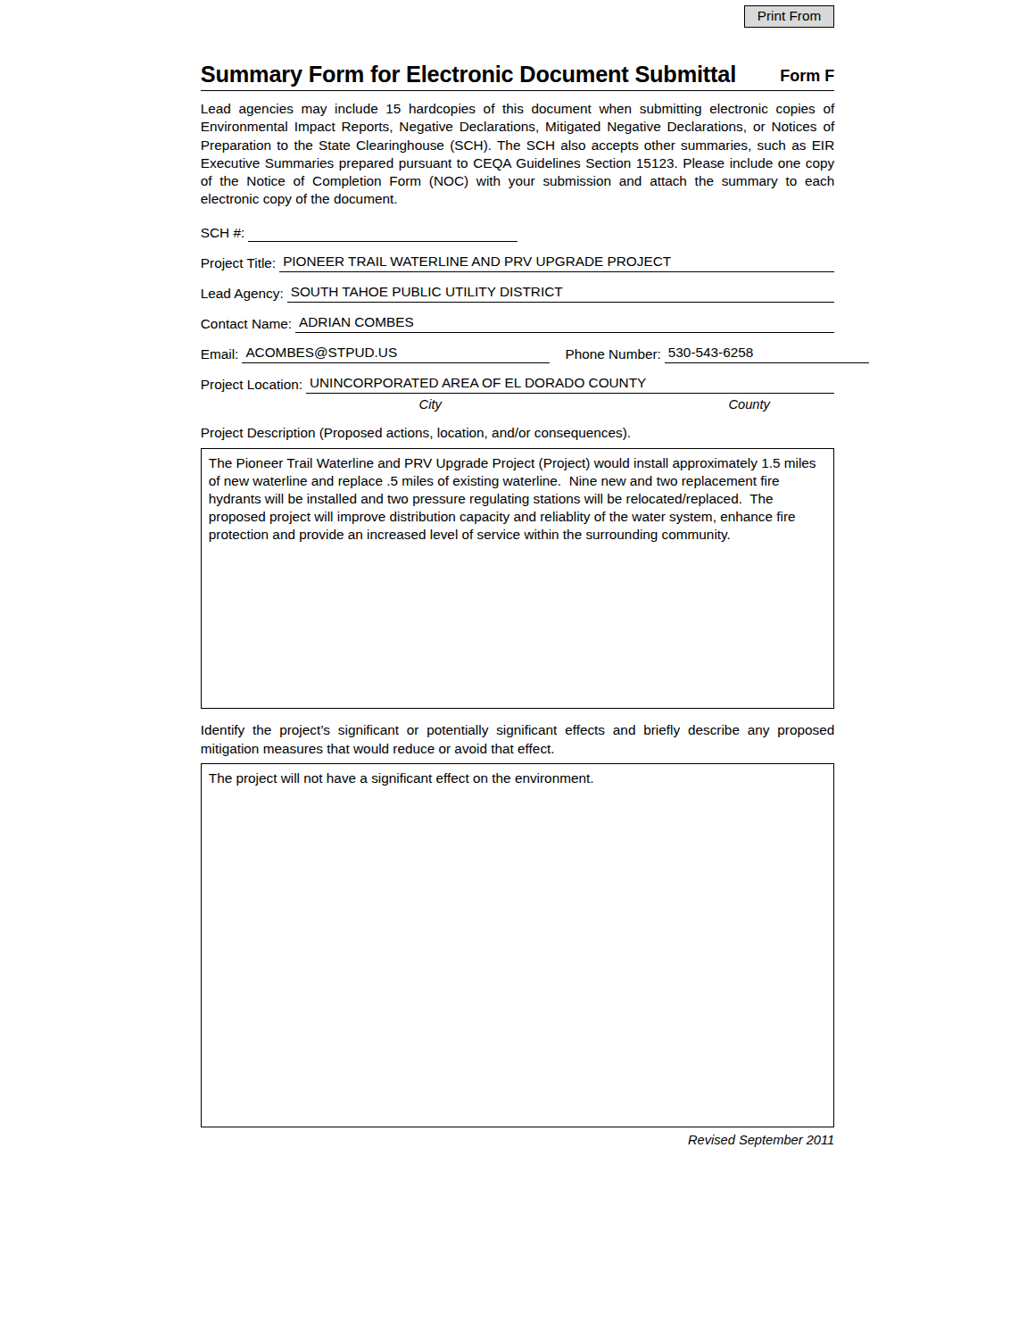Print From
Summary Form for Electronic Document Submittal
Form F
Lead agencies may include 15 hardcopies of this document when submitting electronic copies of Environmental Impact Reports, Negative Declarations, Mitigated Negative Declarations, or Notices of Preparation to the State Clearinghouse (SCH). The SCH also accepts other summaries, such as EIR Executive Summaries prepared pursuant to CEQA Guidelines Section 15123. Please include one copy of the Notice of Completion Form (NOC) with your submission and attach the summary to each electronic copy of the document.
SCH #:
Project Title: PIONEER TRAIL WATERLINE AND PRV UPGRADE PROJECT
Lead Agency: SOUTH TAHOE PUBLIC UTILITY DISTRICT
Contact Name: ADRIAN COMBES
Email: ACOMBES@STPUD.US Phone Number: 530-543-6258
Project Location: UNINCORPORATED AREA OF EL DORADO COUNTY
City County
Project Description (Proposed actions, location, and/or consequences).
The Pioneer Trail Waterline and PRV Upgrade Project (Project) would install approximately 1.5 miles of new waterline and replace .5 miles of existing waterline. Nine new and two replacement fire hydrants will be installed and two pressure regulating stations will be relocated/replaced. The proposed project will improve distribution capacity and reliablity of the water system, enhance fire protection and provide an increased level of service within the surrounding community.
Identify the project’s significant or potentially significant effects and briefly describe any proposed mitigation measures that would reduce or avoid that effect.
The project will not have a significant effect on the environment.
Revised September 2011